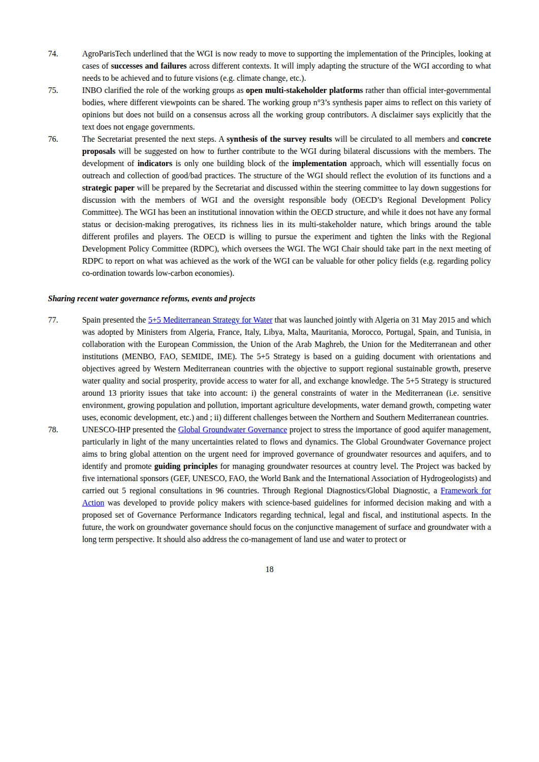74.
AgroParisTech underlined that the WGI is now ready to move to supporting the implementation of the Principles, looking at cases of successes and failures across different contexts. It will imply adapting the structure of the WGI according to what needs to be achieved and to future visions (e.g. climate change, etc.).
75.
INBO clarified the role of the working groups as open multi-stakeholder platforms rather than official inter-governmental bodies, where different viewpoints can be shared. The working group n°3’s synthesis paper aims to reflect on this variety of opinions but does not build on a consensus across all the working group contributors. A disclaimer says explicitly that the text does not engage governments.
76.
The Secretariat presented the next steps. A synthesis of the survey results will be circulated to all members and concrete proposals will be suggested on how to further contribute to the WGI during bilateral discussions with the members. The development of indicators is only one building block of the implementation approach, which will essentially focus on outreach and collection of good/bad practices. The structure of the WGI should reflect the evolution of its functions and a strategic paper will be prepared by the Secretariat and discussed within the steering committee to lay down suggestions for discussion with the members of WGI and the oversight responsible body (OECD’s Regional Development Policy Committee). The WGI has been an institutional innovation within the OECD structure, and while it does not have any formal status or decision-making prerogatives, its richness lies in its multi-stakeholder nature, which brings around the table different profiles and players. The OECD is willing to pursue the experiment and tighten the links with the Regional Development Policy Committee (RDPC), which oversees the WGI. The WGI Chair should take part in the next meeting of RDPC to report on what was achieved as the work of the WGI can be valuable for other policy fields (e.g. regarding policy co-ordination towards low-carbon economies).
Sharing recent water governance reforms, events and projects
77.
Spain presented the 5+5 Mediterranean Strategy for Water that was launched jointly with Algeria on 31 May 2015 and which was adopted by Ministers from Algeria, France, Italy, Libya, Malta, Mauritania, Morocco, Portugal, Spain, and Tunisia, in collaboration with the European Commission, the Union of the Arab Maghreb, the Union for the Mediterranean and other institutions (MENBO, FAO, SEMIDE, IME). The 5+5 Strategy is based on a guiding document with orientations and objectives agreed by Western Mediterranean countries with the objective to support regional sustainable growth, preserve water quality and social prosperity, provide access to water for all, and exchange knowledge. The 5+5 Strategy is structured around 13 priority issues that take into account: i) the general constraints of water in the Mediterranean (i.e. sensitive environment, growing population and pollution, important agriculture developments, water demand growth, competing water uses, economic development, etc.) and ; ii) different challenges between the Northern and Southern Mediterranean countries.
78.
UNESCO-IHP presented the Global Groundwater Governance project to stress the importance of good aquifer management, particularly in light of the many uncertainties related to flows and dynamics. The Global Groundwater Governance project aims to bring global attention on the urgent need for improved governance of groundwater resources and aquifers, and to identify and promote guiding principles for managing groundwater resources at country level. The Project was backed by five international sponsors (GEF, UNESCO, FAO, the World Bank and the International Association of Hydrogeologists) and carried out 5 regional consultations in 96 countries. Through Regional Diagnostics/Global Diagnostic, a Framework for Action was developed to provide policy makers with science-based guidelines for informed decision making and with a proposed set of Governance Performance Indicators regarding technical, legal and fiscal, and institutional aspects. In the future, the work on groundwater governance should focus on the conjunctive management of surface and groundwater with a long term perspective. It should also address the co-management of land use and water to protect or
18